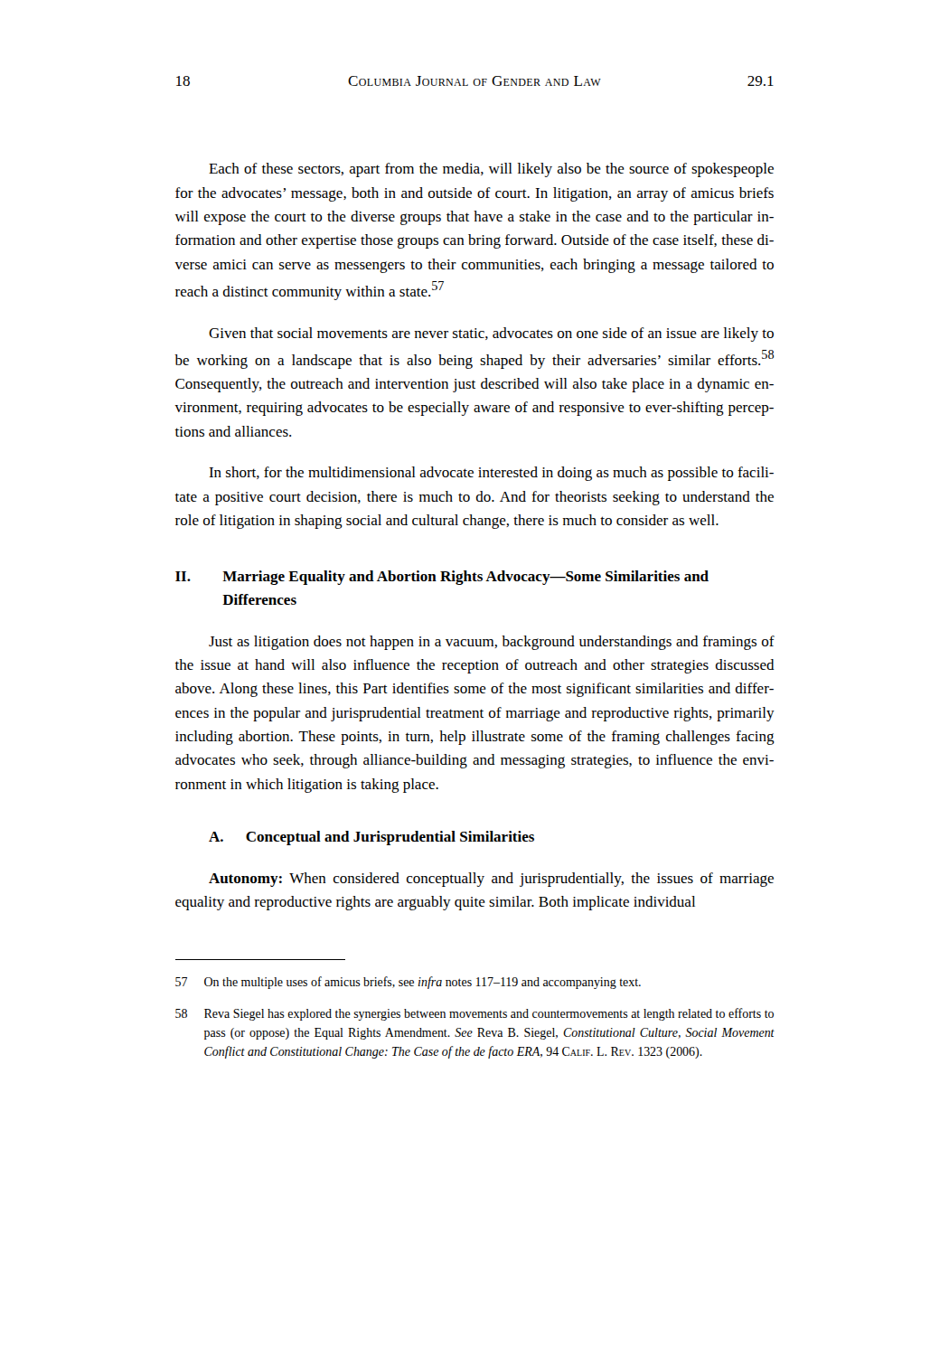18
Columbia Journal of Gender and Law
29.1
Each of these sectors, apart from the media, will likely also be the source of spokespeople for the advocates’ message, both in and outside of court. In litigation, an array of amicus briefs will expose the court to the diverse groups that have a stake in the case and to the particular information and other expertise those groups can bring forward. Outside of the case itself, these diverse amici can serve as messengers to their communities, each bringing a message tailored to reach a distinct community within a state.57
Given that social movements are never static, advocates on one side of an issue are likely to be working on a landscape that is also being shaped by their adversaries’ similar efforts.58 Consequently, the outreach and intervention just described will also take place in a dynamic environment, requiring advocates to be especially aware of and responsive to ever-shifting perceptions and alliances.
In short, for the multidimensional advocate interested in doing as much as possible to facilitate a positive court decision, there is much to do. And for theorists seeking to understand the role of litigation in shaping social and cultural change, there is much to consider as well.
II. Marriage Equality and Abortion Rights Advocacy—Some Similarities and Differences
Just as litigation does not happen in a vacuum, background understandings and framings of the issue at hand will also influence the reception of outreach and other strategies discussed above. Along these lines, this Part identifies some of the most significant similarities and differences in the popular and jurisprudential treatment of marriage and reproductive rights, primarily including abortion. These points, in turn, help illustrate some of the framing challenges facing advocates who seek, through alliance-building and messaging strategies, to influence the environment in which litigation is taking place.
A. Conceptual and Jurisprudential Similarities
Autonomy: When considered conceptually and jurisprudentially, the issues of marriage equality and reproductive rights are arguably quite similar. Both implicate individual
57
On the multiple uses of amicus briefs, see infra notes 117–119 and accompanying text.
58
Reva Siegel has explored the synergies between movements and countermovements at length related to efforts to pass (or oppose) the Equal Rights Amendment. See Reva B. Siegel, Constitutional Culture, Social Movement Conflict and Constitutional Change: The Case of the de facto ERA, 94 Calif. L. Rev. 1323 (2006).